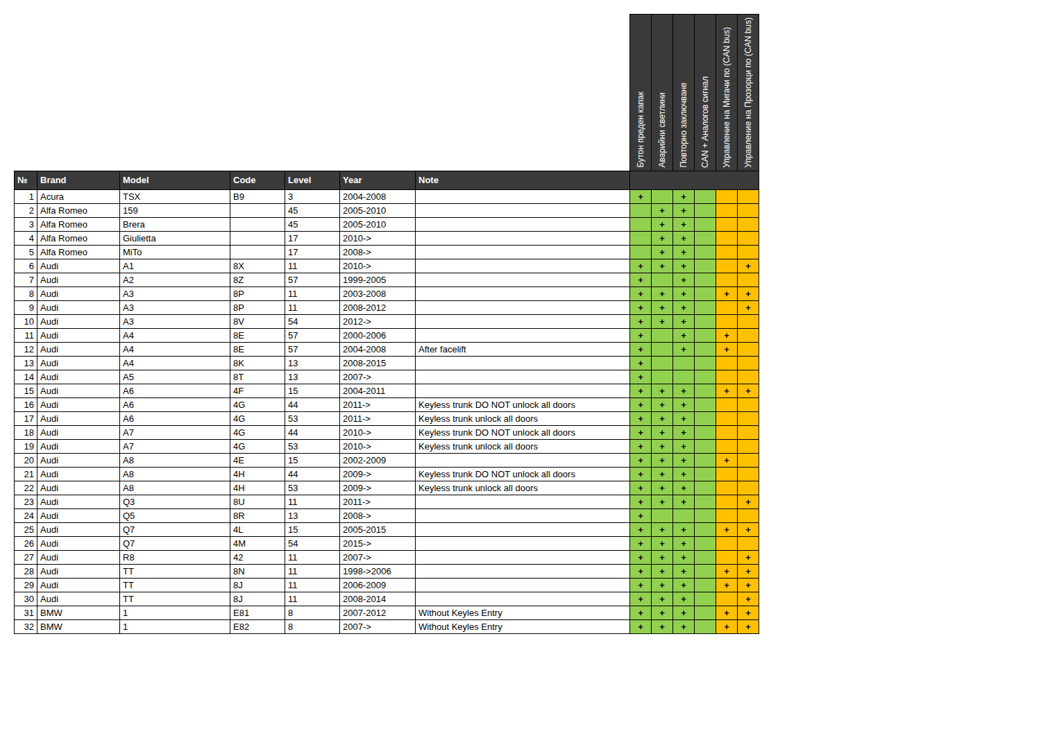| | Бутон преден капак | Аварийни светлини | Повторно заключване | CAN + Аналогов сигнал | Управление на Мигачи по (CAN bus) | Управление на Прозорци по (CAN bus) |
| --- | --- | --- | --- | --- | --- | --- |
| № | Brand | Model | Code | Level | Year | Note | |
| 1 | Acura | TSX | B9 | 3 | 2004-2008 | | + | | + | | | |
| 2 | Alfa Romeo | 159 | | 45 | 2005-2010 | | | + | + | | | |
| 3 | Alfa Romeo | Brera | | 45 | 2005-2010 | | | + | + | | | |
| 4 | Alfa Romeo | Giulietta | | 17 | 2010-> | | | + | + | | | |
| 5 | Alfa Romeo | MiTo | | 17 | 2008-> | | | + | + | | | |
| 6 | Audi | A1 | 8X | 11 | 2010-> | | + | + | + | | | + |
| 7 | Audi | A2 | 8Z | 57 | 1999-2005 | | + | | + | | | |
| 8 | Audi | A3 | 8P | 11 | 2003-2008 | | + | + | + | | + | + |
| 9 | Audi | A3 | 8P | 11 | 2008-2012 | | + | + | + | | | + |
| 10 | Audi | A3 | 8V | 54 | 2012-> | | + | + | + | | | |
| 11 | Audi | A4 | 8E | 57 | 2000-2006 | | + | | + | | + | |
| 12 | Audi | A4 | 8E | 57 | 2004-2008 | After facelift | + | | + | | + | |
| 13 | Audi | A4 | 8K | 13 | 2008-2015 | | + | | | | | |
| 14 | Audi | A5 | 8T | 13 | 2007-> | | + | | | | | |
| 15 | Audi | A6 | 4F | 15 | 2004-2011 | | + | + | + | | + | + |
| 16 | Audi | A6 | 4G | 44 | 2011-> | Keyless trunk DO NOT unlock all doors | + | + | + | | | |
| 17 | Audi | A6 | 4G | 53 | 2011-> | Keyless trunk unlock all doors | + | + | + | | | |
| 18 | Audi | A7 | 4G | 44 | 2010-> | Keyless trunk DO NOT unlock all doors | + | + | + | | | |
| 19 | Audi | A7 | 4G | 53 | 2010-> | Keyless trunk unlock all doors | + | + | + | | | |
| 20 | Audi | A8 | 4E | 15 | 2002-2009 | | + | + | + | | + | |
| 21 | Audi | A8 | 4H | 44 | 2009-> | Keyless trunk DO NOT unlock all doors | + | + | + | | | |
| 22 | Audi | A8 | 4H | 53 | 2009-> | Keyless trunk unlock all doors | + | + | + | | | |
| 23 | Audi | Q3 | 8U | 11 | 2011-> | | + | + | + | | | + |
| 24 | Audi | Q5 | 8R | 13 | 2008-> | | + | | | | | |
| 25 | Audi | Q7 | 4L | 15 | 2005-2015 | | + | + | + | | + | + |
| 26 | Audi | Q7 | 4M | 54 | 2015-> | | + | + | + | | | |
| 27 | Audi | R8 | 42 | 11 | 2007-> | | + | + | + | | | + |
| 28 | Audi | TT | 8N | 11 | 1998->2006 | | + | + | + | | + | + |
| 29 | Audi | TT | 8J | 11 | 2006-2009 | | + | + | + | | + | + |
| 30 | Audi | TT | 8J | 11 | 2008-2014 | | + | + | + | | | + |
| 31 | BMW | 1 | E81 | 8 | 2007-2012 | Without Keyles Entry | + | + | + | | + | + |
| 32 | BMW | 1 | E82 | 8 | 2007-> | Without Keyles Entry | + | + | + | | + | + |